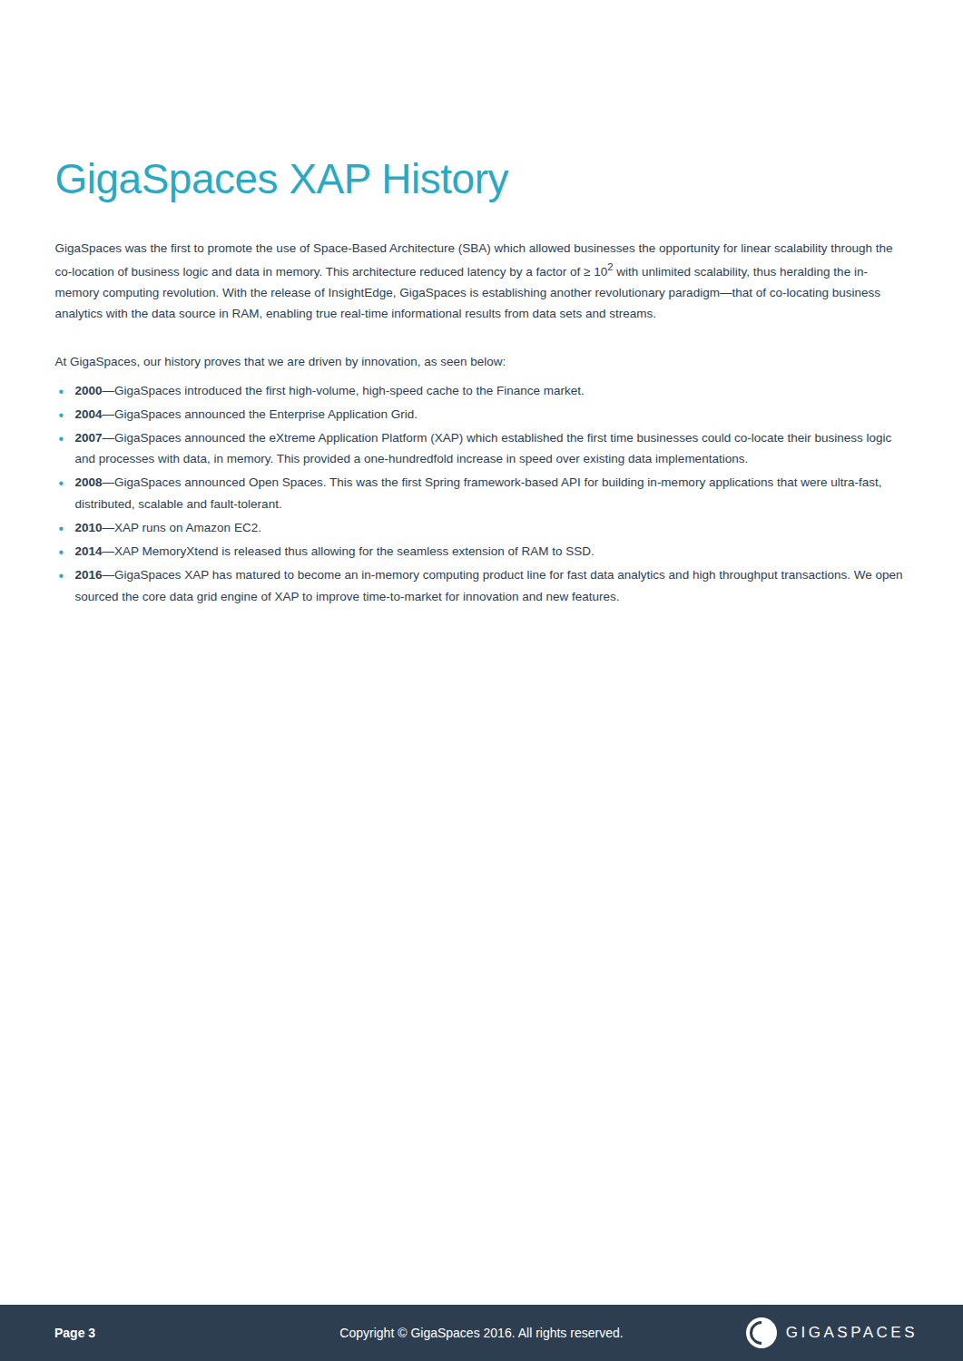GigaSpaces XAP History
GigaSpaces was the first to promote the use of Space-Based Architecture (SBA) which allowed businesses the opportunity for linear scalability through the co-location of business logic and data in memory. This architecture reduced latency by a factor of ≥ 102 with unlimited scalability, thus heralding the in-memory computing revolution. With the release of InsightEdge, GigaSpaces is establishing another revolutionary paradigm—that of co-locating business analytics with the data source in RAM, enabling true real-time informational results from data sets and streams.
At GigaSpaces, our history proves that we are driven by innovation, as seen below:
2000—GigaSpaces introduced the first high-volume, high-speed cache to the Finance market.
2004—GigaSpaces announced the Enterprise Application Grid.
2007—GigaSpaces announced the eXtreme Application Platform (XAP) which established the first time businesses could co-locate their business logic and processes with data, in memory. This provided a one-hundredfold increase in speed over existing data implementations.
2008—GigaSpaces announced Open Spaces. This was the first Spring framework-based API for building in-memory applications that were ultra-fast, distributed, scalable and fault-tolerant.
2010—XAP runs on Amazon EC2.
2014—XAP MemoryXtend is released thus allowing for the seamless extension of RAM to SSD.
2016—GigaSpaces XAP has matured to become an in-memory computing product line for fast data analytics and high throughput transactions. We open sourced the core data grid engine of XAP to improve time-to-market for innovation and new features.
Page 3
Copyright © GigaSpaces 2016. All rights reserved.
GIGASPACES